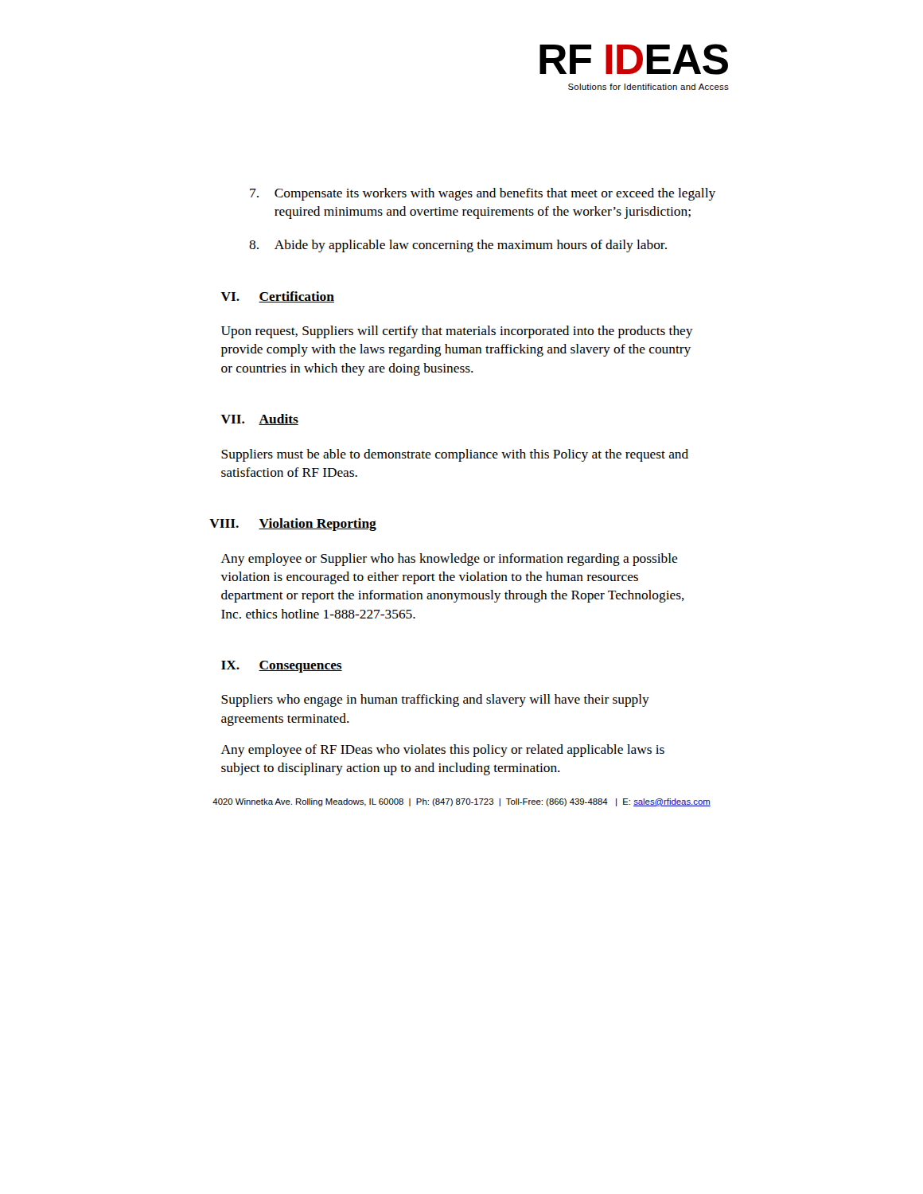RF ID EAS
Solutions for Identification and Access
Compensate its workers with wages and benefits that meet or exceed the legally required minimums and overtime requirements of the worker’s jurisdiction;
Abide by applicable law concerning the maximum hours of daily labor.
VI. Certification
Upon request, Suppliers will certify that materials incorporated into the products they provide comply with the laws regarding human trafficking and slavery of the country or countries in which they are doing business.
VII. Audits
Suppliers must be able to demonstrate compliance with this Policy at the request and satisfaction of RF IDeas.
VIII. Violation Reporting
Any employee or Supplier who has knowledge or information regarding a possible violation is encouraged to either report the violation to the human resources department or report the information anonymously through the Roper Technologies, Inc. ethics hotline 1-888-227-3565.
IX. Consequences
Suppliers who engage in human trafficking and slavery will have their supply agreements terminated.
Any employee of RF IDeas who violates this policy or related applicable laws is subject to disciplinary action up to and including termination.
4020 Winnetka Ave. Rolling Meadows, IL 60008 | Ph: (847) 870-1723 | Toll-Free: (866) 439-4884 | E: sales@rfideas.com